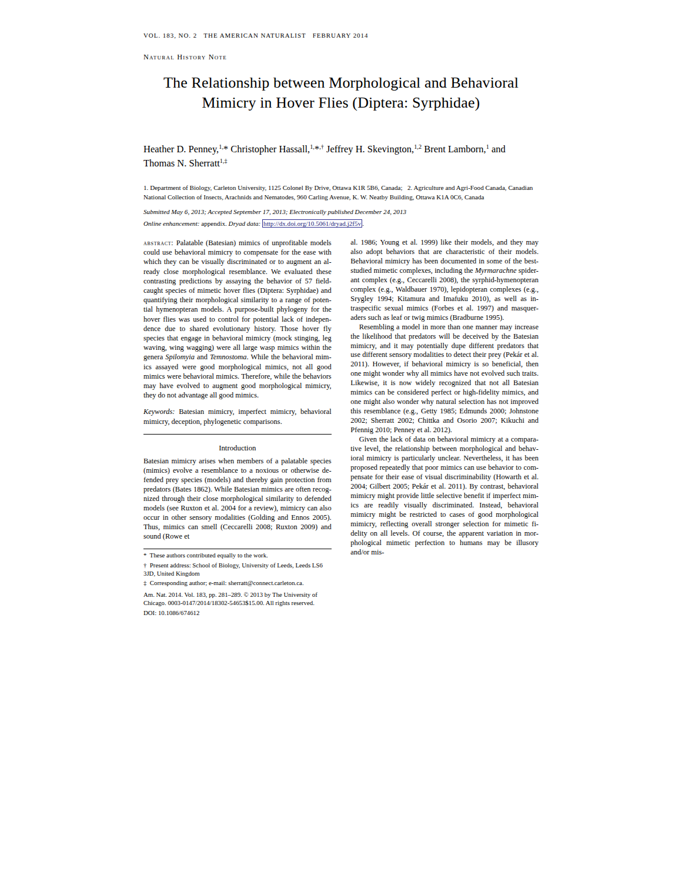vol. 183, no. 2 the american naturalist february 2014
Natural History Note
The Relationship between Morphological and Behavioral
Mimicry in Hover Flies (Diptera: Syrphidae)
Heather D. Penney,1,* Christopher Hassall,1,*,† Jeffrey H. Skevington,1,2 Brent Lamborn,1 and Thomas N. Sherratt1,‡
1. Department of Biology, Carleton University, 1125 Colonel By Drive, Ottawa K1R 5B6, Canada; 2. Agriculture and Agri-Food Canada, Canadian National Collection of Insects, Arachnids and Nematodes, 960 Carling Avenue, K. W. Neatby Building, Ottawa K1A 0C6, Canada
Submitted May 6, 2013; Accepted September 17, 2013; Electronically published December 24, 2013
Online enhancement: appendix. Dryad data: http://dx.doi.org/10.5061/dryad.j2f5v.
abstract: Palatable (Batesian) mimics of unprofitable models could use behavioral mimicry to compensate for the ease with which they can be visually discriminated or to augment an already close morphological resemblance. We evaluated these contrasting predictions by assaying the behavior of 57 field-caught species of mimetic hover flies (Diptera: Syrphidae) and quantifying their morphological similarity to a range of potential hymenopteran models. A purpose-built phylogeny for the hover flies was used to control for potential lack of independence due to shared evolutionary history. Those hover fly species that engage in behavioral mimicry (mock stinging, leg waving, wing wagging) were all large wasp mimics within the genera Spilomyia and Temnostoma. While the behavioral mimics assayed were good morphological mimics, not all good mimics were behavioral mimics. Therefore, while the behaviors may have evolved to augment good morphological mimicry, they do not advantage all good mimics.
Keywords: Batesian mimicry, imperfect mimicry, behavioral mimicry, deception, phylogenetic comparisons.
Introduction
Batesian mimicry arises when members of a palatable species (mimics) evolve a resemblance to a noxious or otherwise defended prey species (models) and thereby gain protection from predators (Bates 1862). While Batesian mimics are often recognized through their close morphological similarity to defended models (see Ruxton et al. 2004 for a review), mimicry can also occur in other sensory modalities (Golding and Ennos 2005). Thus, mimics can smell (Ceccarelli 2008; Ruxton 2009) and sound (Rowe et
* These authors contributed equally to the work.
† Present address: School of Biology, University of Leeds, Leeds LS6 3JD, United Kingdom
‡ Corresponding author; e-mail: sherratt@connect.carleton.ca.
Am. Nat. 2014. Vol. 183, pp. 281–289. © 2013 by The University of Chicago. 0003-0147/2014/18302-54653$15.00. All rights reserved.
DOI: 10.1086/674612
al. 1986; Young et al. 1999) like their models, and they may also adopt behaviors that are characteristic of their models. Behavioral mimicry has been documented in some of the best-studied mimetic complexes, including the Myrmarachne spider-ant complex (e.g., Ceccarelli 2008), the syrphid-hymenopteran complex (e.g., Waldbauer 1970), lepidopteran complexes (e.g., Srygley 1994; Kitamura and Imafuku 2010), as well as intraspecific sexual mimics (Forbes et al. 1997) and masqueraders such as leaf or twig mimics (Bradburne 1995).
Resembling a model in more than one manner may increase the likelihood that predators will be deceived by the Batesian mimicry, and it may potentially dupe different predators that use different sensory modalities to detect their prey (Pekár et al. 2011). However, if behavioral mimicry is so beneficial, then one might wonder why all mimics have not evolved such traits. Likewise, it is now widely recognized that not all Batesian mimics can be considered perfect or high-fidelity mimics, and one might also wonder why natural selection has not improved this resemblance (e.g., Getty 1985; Edmunds 2000; Johnstone 2002; Sherratt 2002; Chittka and Osorio 2007; Kikuchi and Pfennig 2010; Penney et al. 2012).
Given the lack of data on behavioral mimicry at a comparative level, the relationship between morphological and behavioral mimicry is particularly unclear. Nevertheless, it has been proposed repeatedly that poor mimics can use behavior to compensate for their ease of visual discriminability (Howarth et al. 2004; Gilbert 2005; Pekár et al. 2011). By contrast, behavioral mimicry might provide little selective benefit if imperfect mimics are readily visually discriminated. Instead, behavioral mimicry might be restricted to cases of good morphological mimicry, reflecting overall stronger selection for mimetic fidelity on all levels. Of course, the apparent variation in morphological mimetic perfection to humans may be illusory and/or mis-